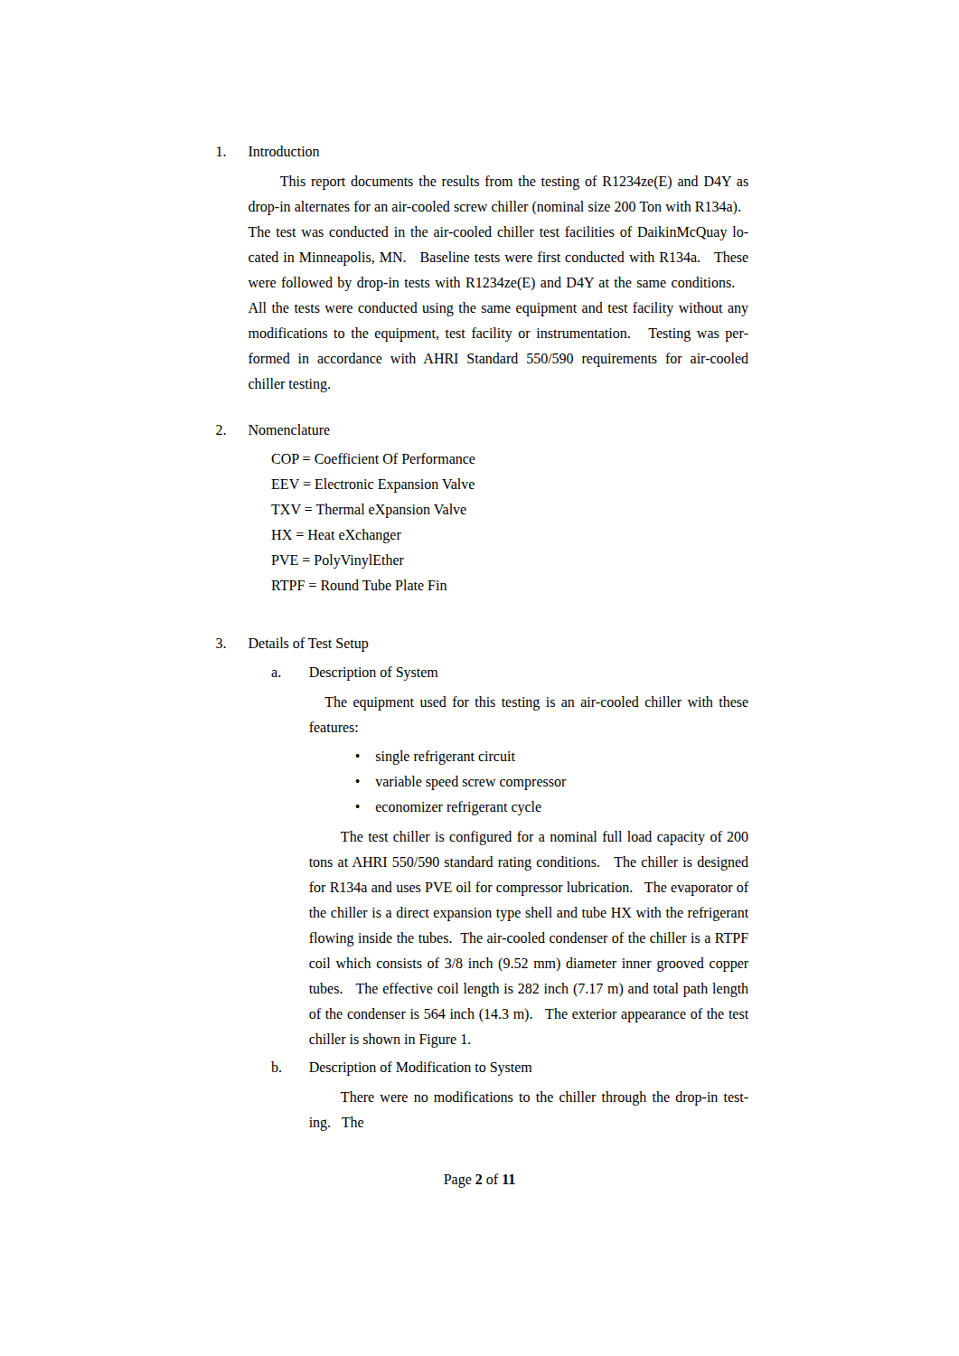Introduction
This report documents the results from the testing of R1234ze(E) and D4Y as drop-in alternates for an air-cooled screw chiller (nominal size 200 Ton with R134a). The test was conducted in the air-cooled chiller test facilities of DaikinMcQuay located in Minneapolis, MN. Baseline tests were first conducted with R134a. These were followed by drop-in tests with R1234ze(E) and D4Y at the same conditions. All the tests were conducted using the same equipment and test facility without any modifications to the equipment, test facility or instrumentation. Testing was performed in accordance with AHRI Standard 550/590 requirements for air-cooled chiller testing.
Nomenclature
COP = Coefficient Of Performance
EEV = Electronic Expansion Valve
TXV = Thermal eXpansion Valve
HX = Heat eXchanger
PVE = PolyVinylEther
RTPF = Round Tube Plate Fin
Details of Test Setup
Description of System
The equipment used for this testing is an air-cooled chiller with these features:
single refrigerant circuit
variable speed screw compressor
economizer refrigerant cycle
The test chiller is configured for a nominal full load capacity of 200 tons at AHRI 550/590 standard rating conditions. The chiller is designed for R134a and uses PVE oil for compressor lubrication. The evaporator of the chiller is a direct expansion type shell and tube HX with the refrigerant flowing inside the tubes. The air-cooled condenser of the chiller is a RTPF coil which consists of 3/8 inch (9.52 mm) diameter inner grooved copper tubes. The effective coil length is 282 inch (7.17 m) and total path length of the condenser is 564 inch (14.3 m). The exterior appearance of the test chiller is shown in Figure 1.
Description of Modification to System
There were no modifications to the chiller through the drop-in testing. The
Page 2 of 11